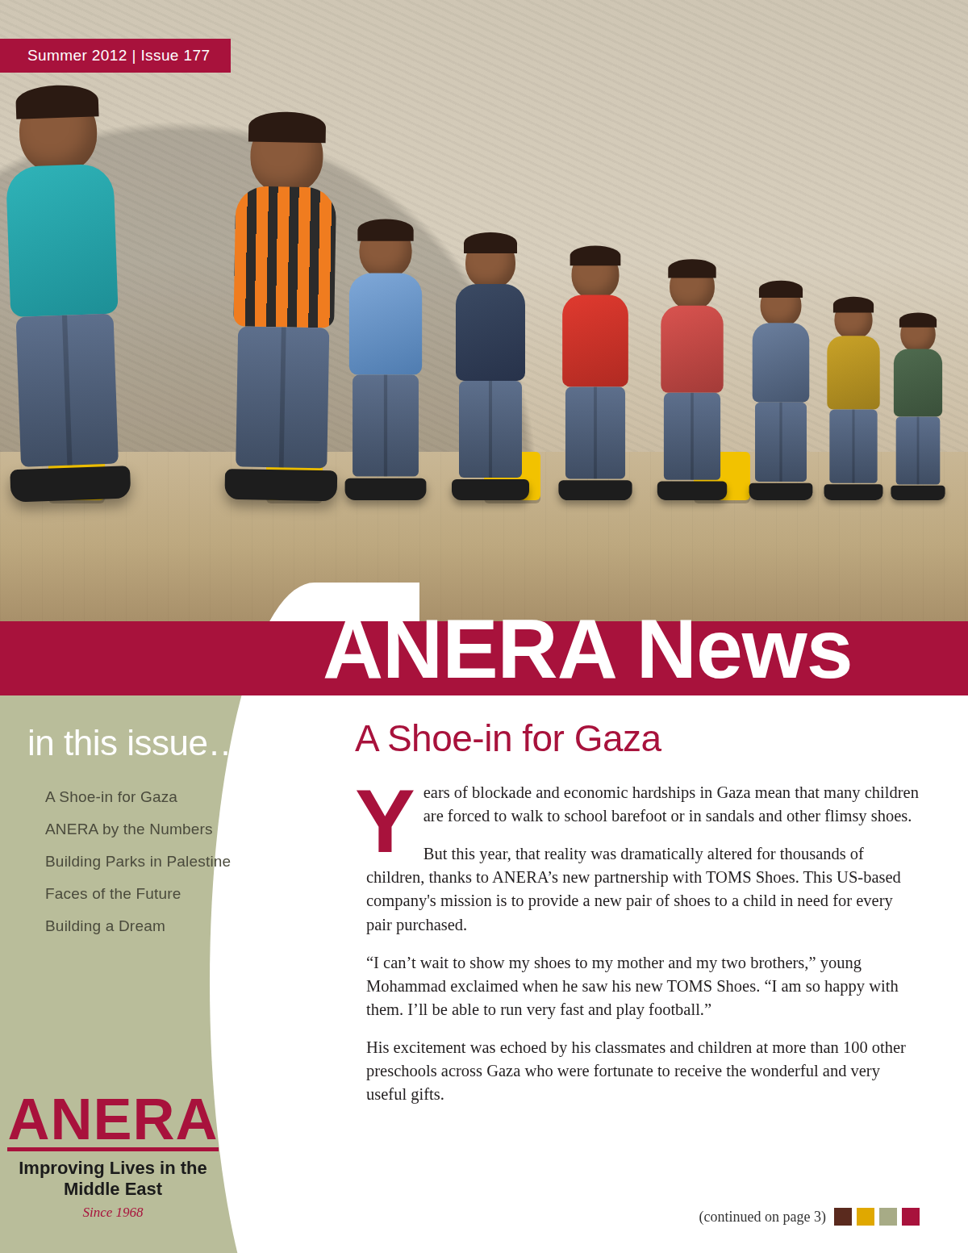Summer 2012 | Issue 177
ANERA News
in this issue…
A Shoe-in for Gaza
ANERA by the Numbers
Building Parks in Palestine
Faces of the Future
Building a Dream
ANERA Improving Lives in the Middle East Since 1968
A Shoe-in for Gaza
Years of blockade and economic hardships in Gaza mean that many children are forced to walk to school barefoot or in sandals and other flimsy shoes.
But this year, that reality was dramatically altered for thousands of children, thanks to ANERA’s new partnership with TOMS Shoes. This US-based company's mission is to provide a new pair of shoes to a child in need for every pair purchased.
“I can’t wait to show my shoes to my mother and my two brothers,” young Mohammad exclaimed when he saw his new TOMS Shoes. “I am so happy with them. I’ll be able to run very fast and play football.”
His excitement was echoed by his classmates and children at more than 100 other preschools across Gaza who were fortunate to receive the wonderful and very useful gifts.
(continued on page 3)